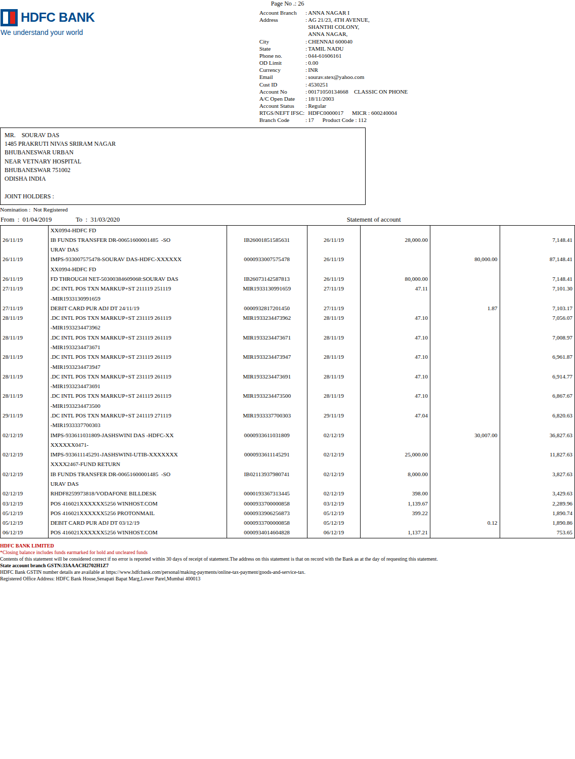Page No .: 26
| HDFC BANK We understand your world | / Account Branch / : / ANNA NAGAR I / / Address / : / AG 21/23, 4TH AVENUE, / / / / SHANTHI COLONY, / / / / ANNA NAGAR, / / City / : / CHENNAI 600040 / / State / : / TAMIL NADU / / Phone no. / : / 044-61606161 / / OD Limit / : / 0.00 / / Currency / : / INR / / Email / : / sourav.stex@yahoo.com / / Cust ID / : / 4530251 / / Account No / : / 00171050134668 CLASSIC ON PHONE / / A/C Open Date / : / 18/11/2003 / / Account Status / : / Regular / / RTGS/NEFT IFSC: / / HDFC0000017 MICR : 600240004 / / Branch Code / : / 17 Product Code : 112 / |
MR. SOURAV DAS
1485 PRAKRUTI NIVAS SRIRAM NAGAR
BHUBANESWAR URBAN
NEAR VETNARY HOSPITAL
BHUBANESWAR 751002
ODISHA INDIA
JOINT HOLDERS :
Nomination : Not Registered
| From : 01/04/2019 To : 31/03/2020 | Statement of account | |
| | XX0994-HDFC FD | | | | | |
| 26/11/19 | IB FUNDS TRANSFER DR-00651600001485 -SO | IB26001851585631 | 26/11/19 | 28,000.00 | | 7,148.41 |
| | URAV DAS | | | | | |
| 26/11/19 | IMPS-933007575478-SOURAV DAS-HDFC-XXXXXX | 0000933007575478 | 26/11/19 | | 80,000.00 | 87,148.41 |
| | XX0994-HDFC FD | | | | | |
| 26/11/19 | FD THROUGH NET-50300384609068:SOURAV DAS | IB26073142587813 | 26/11/19 | 80,000.00 | | 7,148.41 |
| 27/11/19 | .DC INTL POS TXN MARKUP+ST 211119 251119 | MIR1933130991659 | 27/11/19 | 47.11 | | 7,101.30 |
| | -MIR1933130991659 | | | | | |
| 27/11/19 | DEBIT CARD PUR ADJ DT 24/11/19 | 0000932817201450 | 27/11/19 | | 1.87 | 7,103.17 |
| 28/11/19 | .DC INTL POS TXN MARKUP+ST 231119 261119 | MIR1933234473962 | 28/11/19 | 47.10 | | 7,056.07 |
| | -MIR1933234473962 | | | | | |
| 28/11/19 | .DC INTL POS TXN MARKUP+ST 231119 261119 | MIR1933234473671 | 28/11/19 | 47.10 | | 7,008.97 |
| | -MIR1933234473671 | | | | | |
| 28/11/19 | .DC INTL POS TXN MARKUP+ST 231119 261119 | MIR1933234473947 | 28/11/19 | 47.10 | | 6,961.87 |
| | -MIR1933234473947 | | | | | |
| 28/11/19 | .DC INTL POS TXN MARKUP+ST 231119 261119 | MIR1933234473691 | 28/11/19 | 47.10 | | 6,914.77 |
| | -MIR1933234473691 | | | | | |
| 28/11/19 | .DC INTL POS TXN MARKUP+ST 241119 261119 | MIR1933234473500 | 28/11/19 | 47.10 | | 6,867.67 |
| | -MIR1933234473500 | | | | | |
| 29/11/19 | .DC INTL POS TXN MARKUP+ST 241119 271119 | MIR1933337700303 | 29/11/19 | 47.04 | | 6,820.63 |
| | -MIR1933337700303 | | | | | |
| 02/12/19 | IMPS-933611031809-JASHSWINI DAS -HDFC-XX | 0000933611031809 | 02/12/19 | | 30,007.00 | 36,827.63 |
| | XXXXXX0471- | | | | | |
| 02/12/19 | IMPS-933611145291-JASHSWINI-UTIB-XXXXXXX | 0000933611145291 | 02/12/19 | 25,000.00 | | 11,827.63 |
| | XXXX2467-FUND RETURN | | | | | |
| 02/12/19 | IB FUNDS TRANSFER DR-00651600001485 -SO | IB02113937980741 | 02/12/19 | 8,000.00 | | 3,827.63 |
| | URAV DAS | | | | | |
| 02/12/19 | RHDF8259973818/VODAFONE BILLDESK | 0000193367313445 | 02/12/19 | 398.00 | | 3,429.63 |
| 03/12/19 | POS 416021XXXXXX5256 WINHOST.COM | 0000933700000858 | 03/12/19 | 1,139.67 | | 2,289.96 |
| 05/12/19 | POS 416021XXXXXX5256 PROTONMAIL | 0000933906256873 | 05/12/19 | 399.22 | | 1,890.74 |
| 05/12/19 | DEBIT CARD PUR ADJ DT 03/12/19 | 0000933700000858 | 05/12/19 | | 0.12 | 1,890.86 |
| 06/12/19 | POS 416021XXXXXX5256 WINHOST.COM | 0000934014604828 | 06/12/19 | 1,137.21 | | 753.65 |
HDFC BANK LIMITED
*Closing balance includes funds earmarked for hold and uncleared funds
Contents of this statement will be considered correct if no error is reported within 30 days of receipt of statement.The address on this statement is that on record with the Bank as at the day of requesting this statement.
State account branch GSTN:33AAACH2702H1Z7
HDFC Bank GSTIN number details are available at https://www.hdfcbank.com/personal/making-payments/online-tax-payment/goods-and-service-tax.
Registered Office Address: HDFC Bank House,Senapati Bapat Marg,Lower Parel,Mumbai 400013